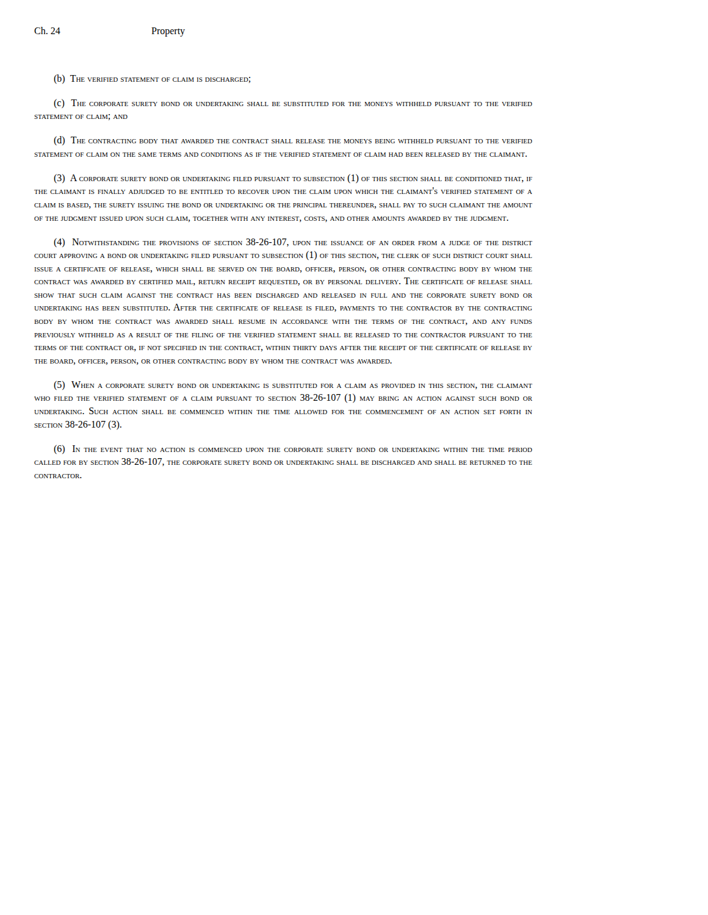Ch. 24
Property
(b) The verified statement of claim is discharged;
(c) The corporate surety bond or undertaking shall be substituted for the moneys withheld pursuant to the verified statement of claim; and
(d) The contracting body that awarded the contract shall release the moneys being withheld pursuant to the verified statement of claim on the same terms and conditions as if the verified statement of claim had been released by the claimant.
(3) A corporate surety bond or undertaking filed pursuant to subsection (1) of this section shall be conditioned that, if the claimant is finally adjudged to be entitled to recover upon the claim upon which the claimant's verified statement of a claim is based, the surety issuing the bond or undertaking or the principal thereunder, shall pay to such claimant the amount of the judgment issued upon such claim, together with any interest, costs, and other amounts awarded by the judgment.
(4) Notwithstanding the provisions of section 38-26-107, upon the issuance of an order from a judge of the district court approving a bond or undertaking filed pursuant to subsection (1) of this section, the clerk of such district court shall issue a certificate of release, which shall be served on the board, officer, person, or other contracting body by whom the contract was awarded by certified mail, return receipt requested, or by personal delivery. The certificate of release shall show that such claim against the contract has been discharged and released in full and the corporate surety bond or undertaking has been substituted. After the certificate of release is filed, payments to the contractor by the contracting body by whom the contract was awarded shall resume in accordance with the terms of the contract, and any funds previously withheld as a result of the filing of the verified statement shall be released to the contractor pursuant to the terms of the contract or, if not specified in the contract, within thirty days after the receipt of the certificate of release by the board, officer, person, or other contracting body by whom the contract was awarded.
(5) When a corporate surety bond or undertaking is substituted for a claim as provided in this section, the claimant who filed the verified statement of a claim pursuant to section 38-26-107 (1) may bring an action against such bond or undertaking. Such action shall be commenced within the time allowed for the commencement of an action set forth in section 38-26-107 (3).
(6) In the event that no action is commenced upon the corporate surety bond or undertaking within the time period called for by section 38-26-107, the corporate surety bond or undertaking shall be discharged and shall be returned to the contractor.